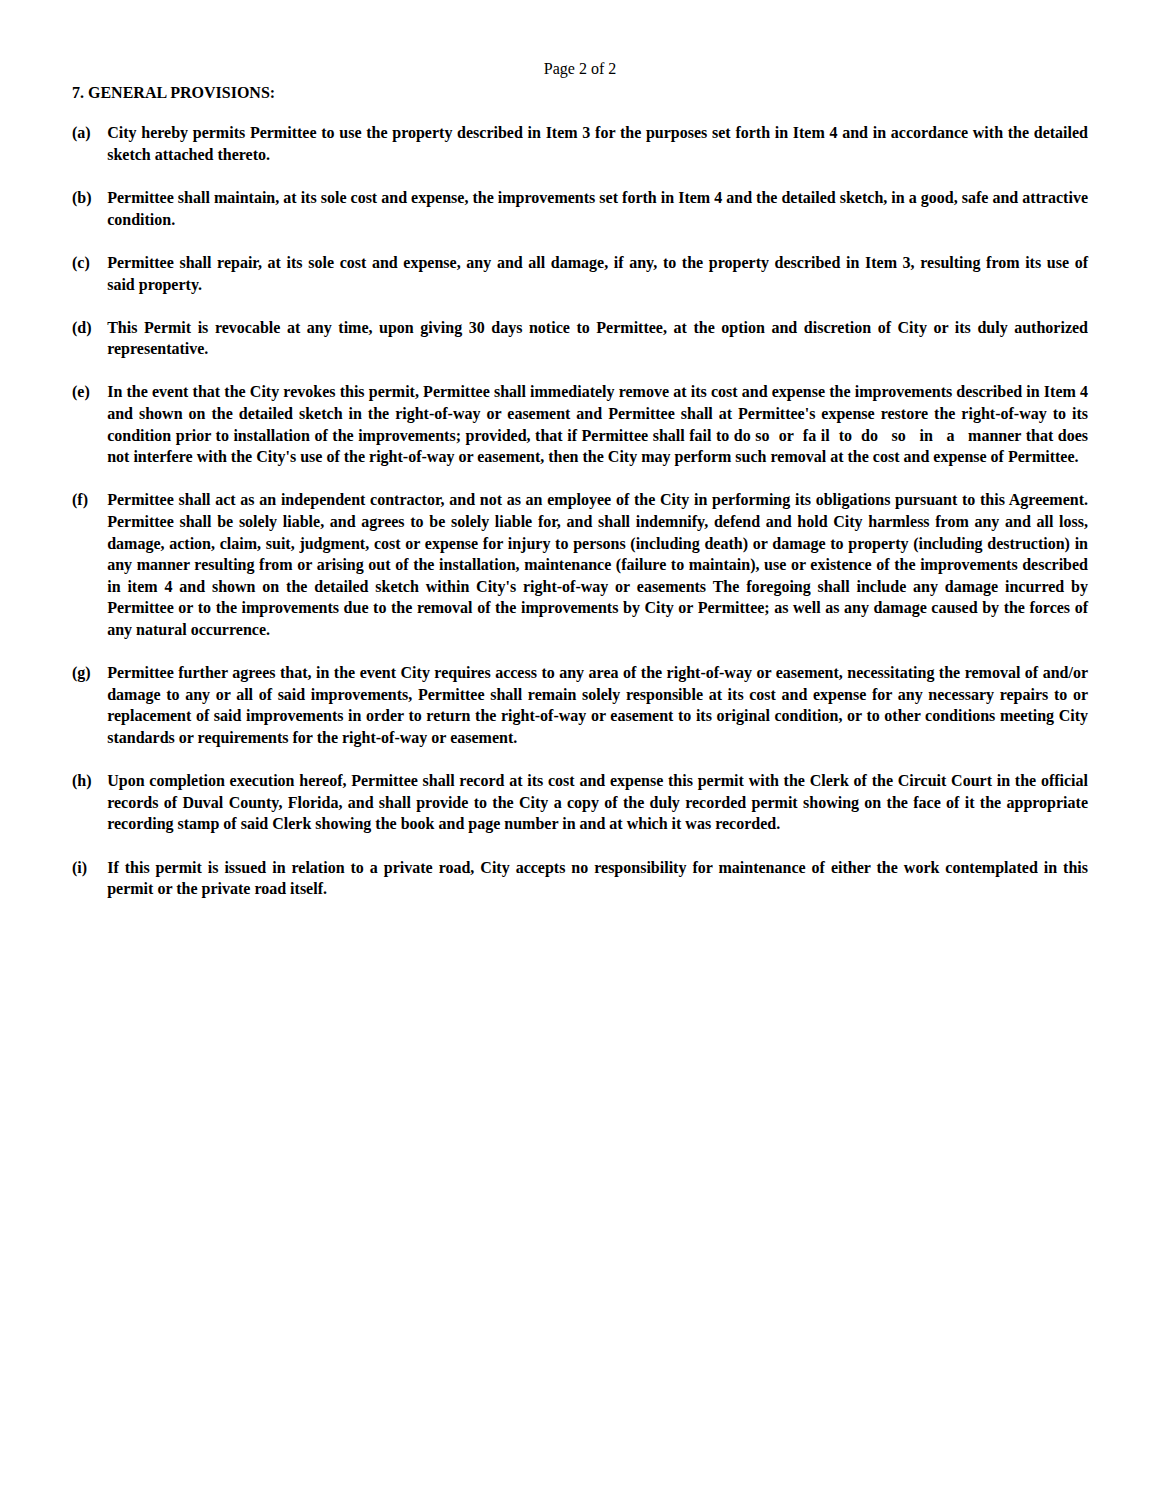Page 2 of 2
7. GENERAL PROVISIONS:
(a) City hereby permits Permittee to use the property described in Item 3 for the purposes set forth in Item 4 and in accordance with the detailed sketch attached thereto.
(b) Permittee shall maintain, at its sole cost and expense, the improvements set forth in Item 4 and the detailed sketch, in a good, safe and attractive condition.
(c) Permittee shall repair, at its sole cost and expense, any and all damage, if any, to the property described in Item 3, resulting from its use of said property.
(d) This Permit is revocable at any time, upon giving 30 days notice to Permittee, at the option and discretion of City or its duly authorized representative.
(e) In the event that the City revokes this permit, Permittee shall immediately remove at its cost and expense the improvements described in Item 4 and shown on the detailed sketch in the right-of-way or easement and Permittee shall at Permittee's expense restore the right-of-way to its condition prior to installation of the improvements; provided, that if Permittee shall fail to do so or fa il to do so in a manner that does not interfere with the City's use of the right-of-way or easement, then the City may perform such removal at the cost and expense of Permittee.
(f) Permittee shall act as an independent contractor, and not as an employee of the City in performing its obligations pursuant to this Agreement. Permittee shall be solely liable, and agrees to be solely liable for, and shall indemnify, defend and hold City harmless from any and all loss, damage, action, claim, suit, judgment, cost or expense for injury to persons (including death) or damage to property (including destruction) in any manner resulting from or arising out of the installation, maintenance (failure to maintain), use or existence of the improvements described in item 4 and shown on the detailed sketch within City's right-of-way or easements The foregoing shall include any damage incurred by Permittee or to the improvements due to the removal of the improvements by City or Permittee; as well as any damage caused by the forces of any natural occurrence.
(g) Permittee further agrees that, in the event City requires access to any area of the right-of-way or easement, necessitating the removal of and/or damage to any or all of said improvements, Permittee shall remain solely responsible at its cost and expense for any necessary repairs to or replacement of said improvements in order to return the right-of-way or easement to its original condition, or to other conditions meeting City standards or requirements for the right-of-way or easement.
(h) Upon completion execution hereof, Permittee shall record at its cost and expense this permit with the Clerk of the Circuit Court in the official records of Duval County, Florida, and shall provide to the City a copy of the duly recorded permit showing on the face of it the appropriate recording stamp of said Clerk showing the book and page number in and at which it was recorded.
(i) If this permit is issued in relation to a private road, City accepts no responsibility for maintenance of either the work contemplated in this permit or the private road itself.